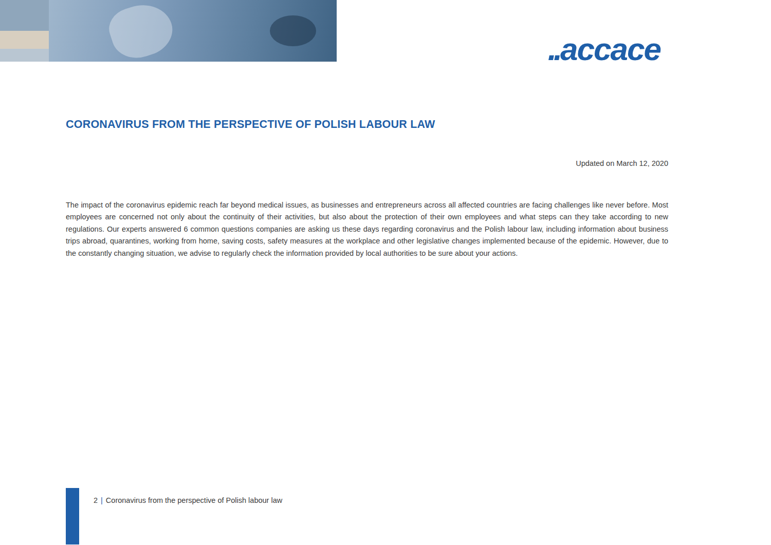.. accace
CORONAVIRUS FROM THE PERSPECTIVE OF POLISH LABOUR LAW
Updated on March 12, 2020
The impact of the coronavirus epidemic reach far beyond medical issues, as businesses and entrepreneurs across all affected countries are facing challenges like never before. Most employees are concerned not only about the continuity of their activities, but also about the protection of their own employees and what steps can they take according to new regulations. Our experts answered 6 common questions companies are asking us these days regarding coronavirus and the Polish labour law, including information about business trips abroad, quarantines, working from home, saving costs, safety measures at the workplace and other legislative changes implemented because of the epidemic. However, due to the constantly changing situation, we advise to regularly check the information provided by local authorities to be sure about your actions.
2|Coronavirus from the perspective of Polish labour law